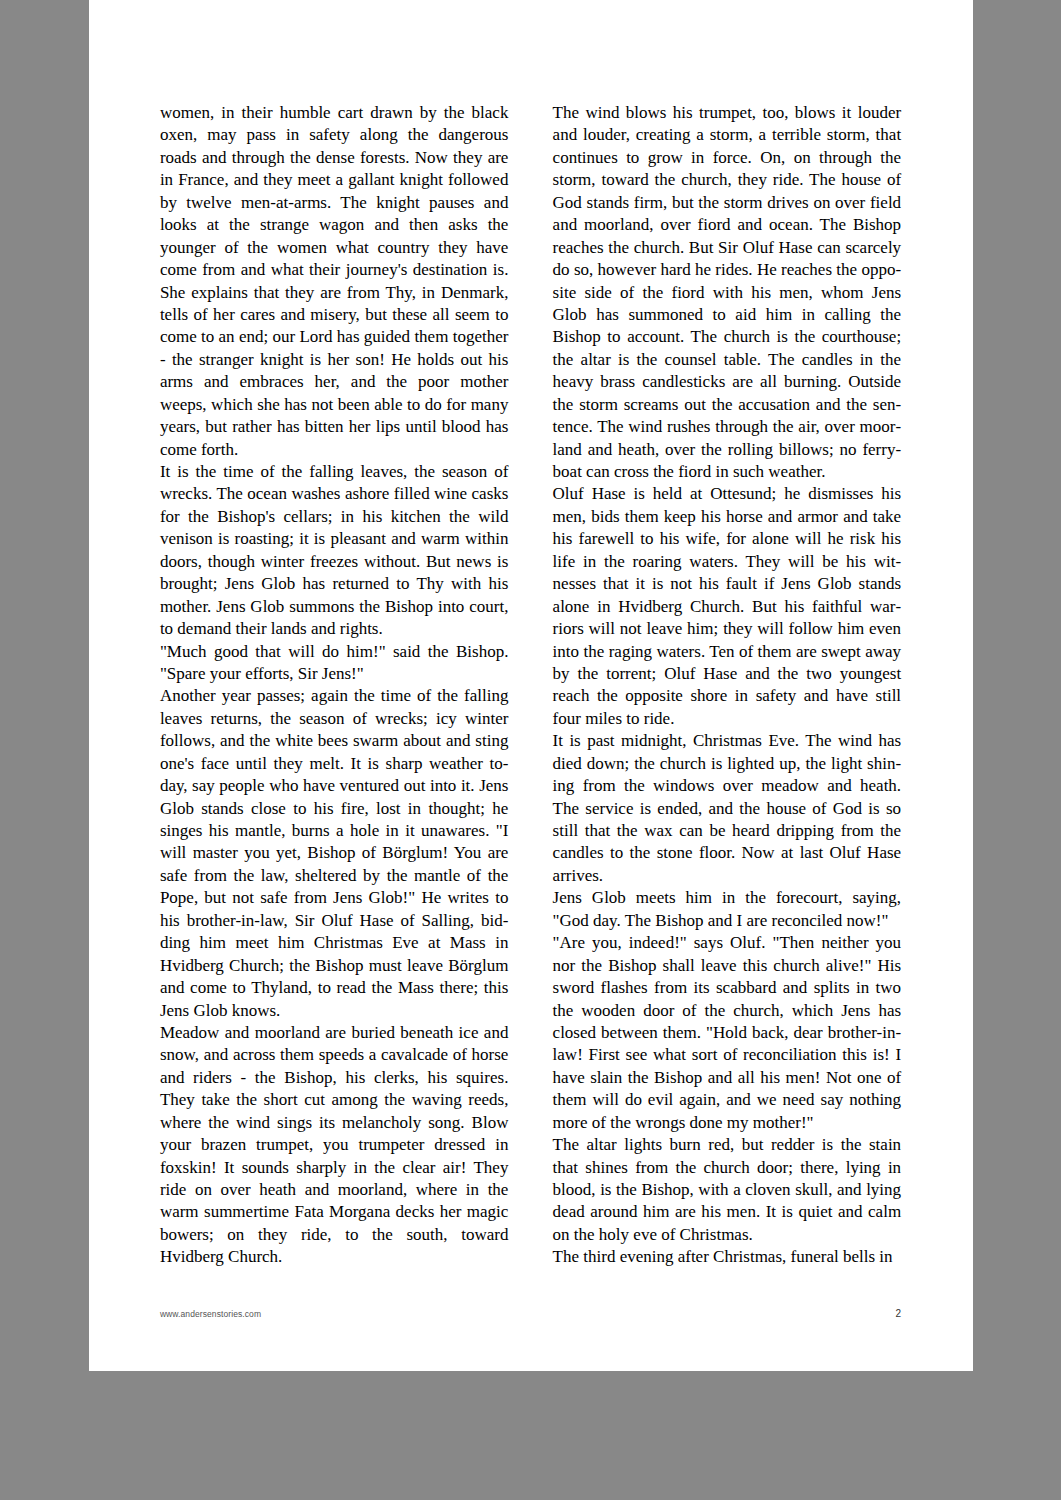women, in their humble cart drawn by the black oxen, may pass in safety along the dangerous roads and through the dense forests. Now they are in France, and they meet a gallant knight followed by twelve men-at-arms. The knight pauses and looks at the strange wagon and then asks the younger of the women what country they have come from and what their journey's destination is. She explains that they are from Thy, in Denmark, tells of her cares and misery, but these all seem to come to an end; our Lord has guided them together - the stranger knight is her son! He holds out his arms and embraces her, and the poor mother weeps, which she has not been able to do for many years, but rather has bitten her lips until blood has come forth.
It is the time of the falling leaves, the season of wrecks. The ocean washes ashore filled wine casks for the Bishop's cellars; in his kitchen the wild venison is roasting; it is pleasant and warm within doors, though winter freezes without. But news is brought; Jens Glob has returned to Thy with his mother. Jens Glob summons the Bishop into court, to demand their lands and rights.
"Much good that will do him!" said the Bishop. "Spare your efforts, Sir Jens!"
Another year passes; again the time of the falling leaves returns, the season of wrecks; icy winter follows, and the white bees swarm about and sting one's face until they melt. It is sharp weather today, say people who have ventured out into it. Jens Glob stands close to his fire, lost in thought; he singes his mantle, burns a hole in it unawares. "I will master you yet, Bishop of Börglum! You are safe from the law, sheltered by the mantle of the Pope, but not safe from Jens Glob!" He writes to his brother-in-law, Sir Oluf Hase of Salling, bidding him meet him Christmas Eve at Mass in Hvidberg Church; the Bishop must leave Börglum and come to Thyland, to read the Mass there; this Jens Glob knows.
Meadow and moorland are buried beneath ice and snow, and across them speeds a cavalcade of horse and riders - the Bishop, his clerks, his squires. They take the short cut among the waving reeds, where the wind sings its melancholy song. Blow your brazen trumpet, you trumpeter dressed in foxskin! It sounds sharply in the clear air! They ride on over heath and moorland, where in the warm summertime Fata Morgana decks her magic bowers; on they ride, to the south, toward Hvidberg Church.
The wind blows his trumpet, too, blows it louder and louder, creating a storm, a terrible storm, that continues to grow in force. On, on through the storm, toward the church, they ride. The house of God stands firm, but the storm drives on over field and moorland, over fiord and ocean. The Bishop reaches the church. But Sir Oluf Hase can scarcely do so, however hard he rides. He reaches the opposite side of the fiord with his men, whom Jens Glob has summoned to aid him in calling the Bishop to account. The church is the courthouse; the altar is the counsel table. The candles in the heavy brass candlesticks are all burning. Outside the storm screams out the accusation and the sentence. The wind rushes through the air, over moorland and heath, over the rolling billows; no ferryboat can cross the fiord in such weather.
Oluf Hase is held at Ottesund; he dismisses his men, bids them keep his horse and armor and take his farewell to his wife, for alone will he risk his life in the roaring waters. They will be his witnesses that it is not his fault if Jens Glob stands alone in Hvidberg Church. But his faithful warriors will not leave him; they will follow him even into the raging waters. Ten of them are swept away by the torrent; Oluf Hase and the two youngest reach the opposite shore in safety and have still four miles to ride.
It is past midnight, Christmas Eve. The wind has died down; the church is lighted up, the light shining from the windows over meadow and heath. The service is ended, and the house of God is so still that the wax can be heard dripping from the candles to the stone floor. Now at last Oluf Hase arrives.
Jens Glob meets him in the forecourt, saying, "God day. The Bishop and I are reconciled now!"
"Are you, indeed!" says Oluf. "Then neither you nor the Bishop shall leave this church alive!" His sword flashes from its scabbard and splits in two the wooden door of the church, which Jens has closed between them. "Hold back, dear brother-in-law! First see what sort of reconciliation this is! I have slain the Bishop and all his men! Not one of them will do evil again, and we need say nothing more of the wrongs done my mother!"
The altar lights burn red, but redder is the stain that shines from the church door; there, lying in blood, is the Bishop, with a cloven skull, and lying dead around him are his men. It is quiet and calm on the holy eve of Christmas.
The third evening after Christmas, funeral bells in
www.andersenstories.com 2